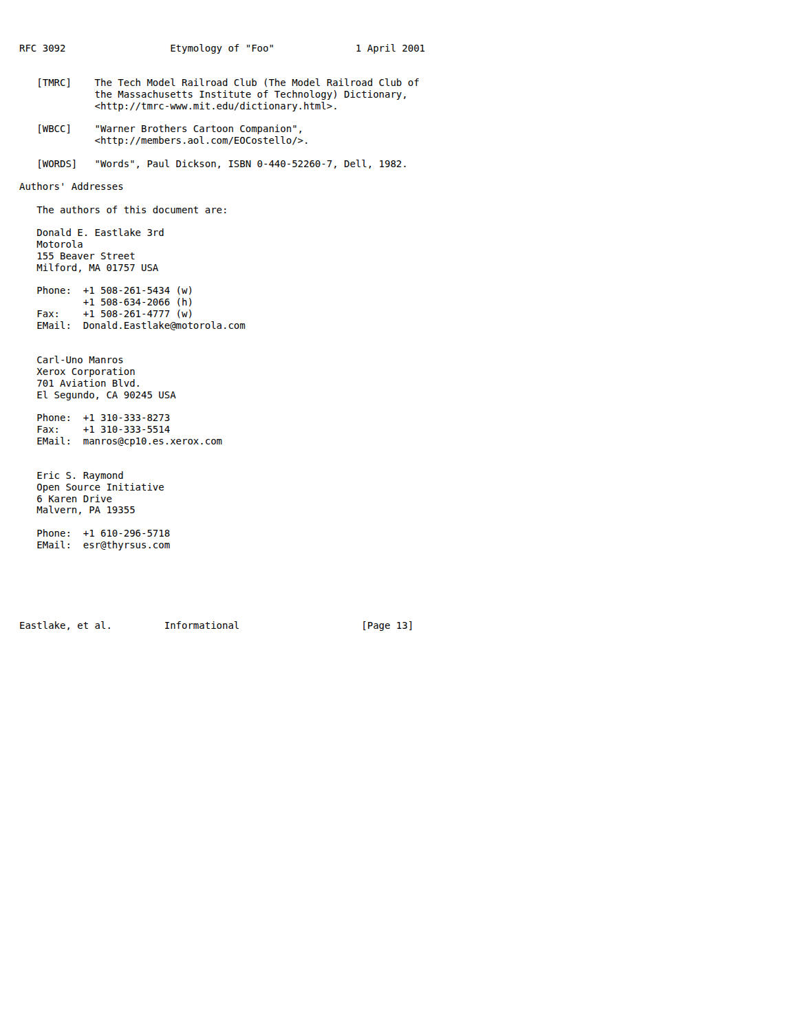RFC 3092 Etymology of "Foo" 1 April 2001
[TMRC] The Tech Model Railroad Club (The Model Railroad Club of the Massachusetts Institute of Technology) Dictionary, <http://tmrc-www.mit.edu/dictionary.html>. [WBCC] "Warner Brothers Cartoon Companion", <http://members.aol.com/EOCostello/>. [WORDS] "Words", Paul Dickson, ISBN 0-440-52260-7, Dell, 1982. Authors' Addresses The authors of this document are: Donald E. Eastlake 3rd Motorola 155 Beaver Street Milford, MA 01757 USA Phone: +1 508-261-5434 (w) +1 508-634-2066 (h) Fax: +1 508-261-4777 (w) EMail: Donald.Eastlake@motorola.com Carl-Uno Manros Xerox Corporation 701 Aviation Blvd. El Segundo, CA 90245 USA Phone: +1 310-333-8273 Fax: +1 310-333-5514 EMail: manros@cp10.es.xerox.com Eric S. Raymond Open Source Initiative 6 Karen Drive Malvern, PA 19355 Phone: +1 610-296-5718 EMail: esr@thyrsus.com
Eastlake, et al. Informational [Page 13]